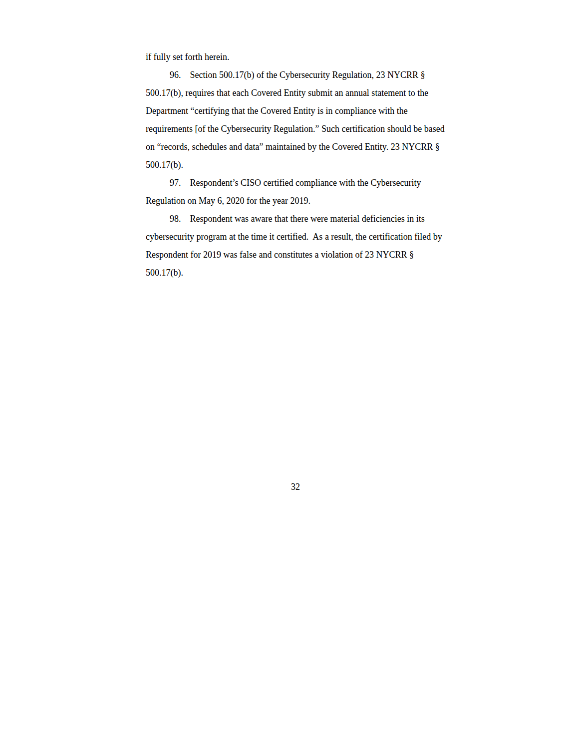if fully set forth herein.
96. Section 500.17(b) of the Cybersecurity Regulation, 23 NYCRR § 500.17(b), requires that each Covered Entity submit an annual statement to the Department “certifying that the Covered Entity is in compliance with the requirements [of the Cybersecurity Regulation.” Such certification should be based on “records, schedules and data” maintained by the Covered Entity. 23 NYCRR § 500.17(b).
97. Respondent’s CISO certified compliance with the Cybersecurity Regulation on May 6, 2020 for the year 2019.
98. Respondent was aware that there were material deficiencies in its cybersecurity program at the time it certified. As a result, the certification filed by Respondent for 2019 was false and constitutes a violation of 23 NYCRR § 500.17(b).
32